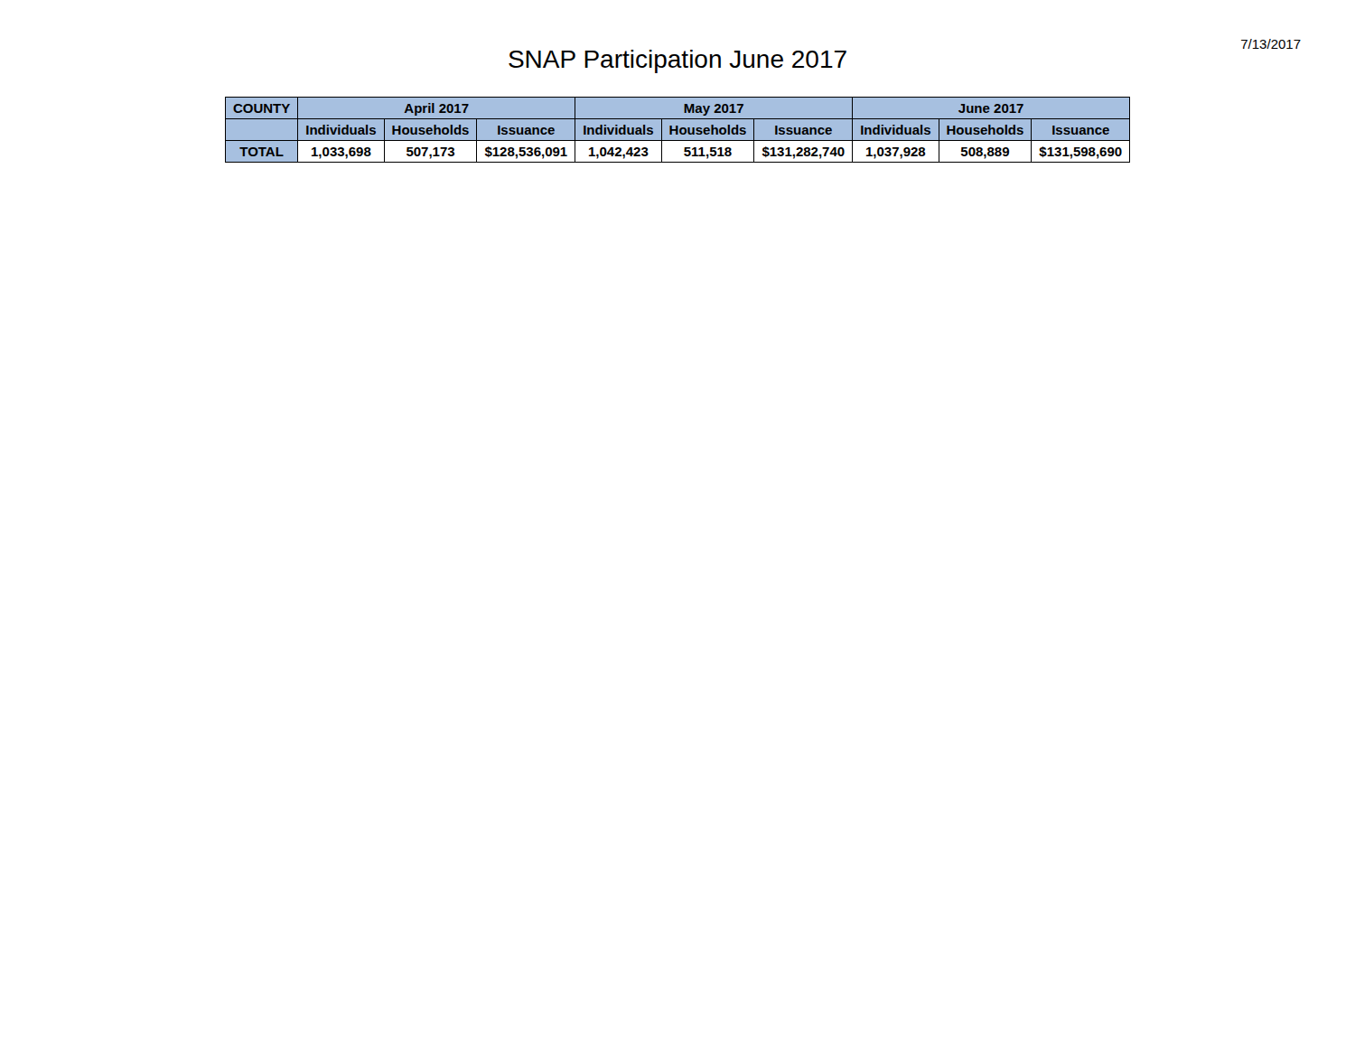7/13/2017
SNAP Participation June 2017
| COUNTY | April 2017 | May 2017 | June 2017 |
| --- | --- | --- | --- |
| | Individuals | Households | Issuance | Individuals | Households | Issuance | Individuals | Households | Issuance |
| TOTAL | 1,033,698 | 507,173 | $128,536,091 | 1,042,423 | 511,518 | $131,282,740 | 1,037,928 | 508,889 | $131,598,690 |